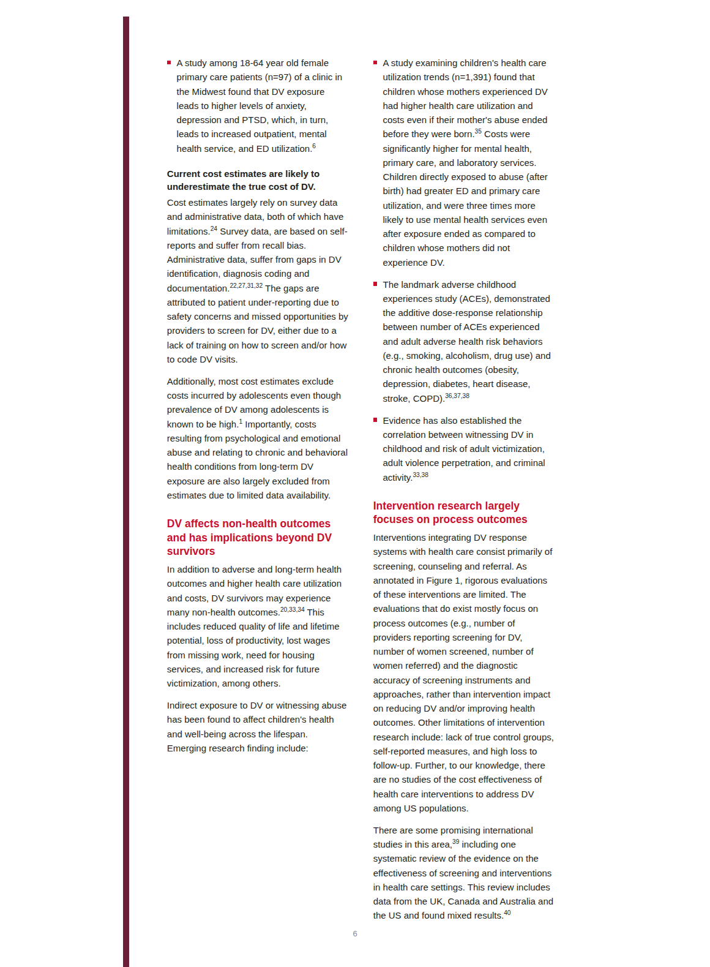A study among 18-64 year old female primary care patients (n=97) of a clinic in the Midwest found that DV exposure leads to higher levels of anxiety, depression and PTSD, which, in turn, leads to increased outpatient, mental health service, and ED utilization.6
Current cost estimates are likely to underestimate the true cost of DV.
Cost estimates largely rely on survey data and administrative data, both of which have limitations.24 Survey data, are based on self-reports and suffer from recall bias. Administrative data, suffer from gaps in DV identification, diagnosis coding and documentation.22,27,31,32 The gaps are attributed to patient under-reporting due to safety concerns and missed opportunities by providers to screen for DV, either due to a lack of training on how to screen and/or how to code DV visits.
Additionally, most cost estimates exclude costs incurred by adolescents even though prevalence of DV among adolescents is known to be high.1 Importantly, costs resulting from psychological and emotional abuse and relating to chronic and behavioral health conditions from long-term DV exposure are also largely excluded from estimates due to limited data availability.
DV affects non-health outcomes and has implications beyond DV survivors
In addition to adverse and long-term health outcomes and higher health care utilization and costs, DV survivors may experience many non-health outcomes.20,33,34 This includes reduced quality of life and lifetime potential, loss of productivity, lost wages from missing work, need for housing services, and increased risk for future victimization, among others.
Indirect exposure to DV or witnessing abuse has been found to affect children's health and well-being across the lifespan. Emerging research finding include:
A study examining children's health care utilization trends (n=1,391) found that children whose mothers experienced DV had higher health care utilization and costs even if their mother's abuse ended before they were born.35 Costs were significantly higher for mental health, primary care, and laboratory services. Children directly exposed to abuse (after birth) had greater ED and primary care utilization, and were three times more likely to use mental health services even after exposure ended as compared to children whose mothers did not experience DV.
The landmark adverse childhood experiences study (ACEs), demonstrated the additive dose-response relationship between number of ACEs experienced and adult adverse health risk behaviors (e.g., smoking, alcoholism, drug use) and chronic health outcomes (obesity, depression, diabetes, heart disease, stroke, COPD).36,37,38
Evidence has also established the correlation between witnessing DV in childhood and risk of adult victimization, adult violence perpetration, and criminal activity.33,38
Intervention research largely focuses on process outcomes
Interventions integrating DV response systems with health care consist primarily of screening, counseling and referral. As annotated in Figure 1, rigorous evaluations of these interventions are limited. The evaluations that do exist mostly focus on process outcomes (e.g., number of providers reporting screening for DV, number of women screened, number of women referred) and the diagnostic accuracy of screening instruments and approaches, rather than intervention impact on reducing DV and/or improving health outcomes. Other limitations of intervention research include: lack of true control groups, self-reported measures, and high loss to follow-up. Further, to our knowledge, there are no studies of the cost effectiveness of health care interventions to address DV among US populations.
There are some promising international studies in this area,39 including one systematic review of the evidence on the effectiveness of screening and interventions in health care settings. This review includes data from the UK, Canada and Australia and the US and found mixed results.40
6